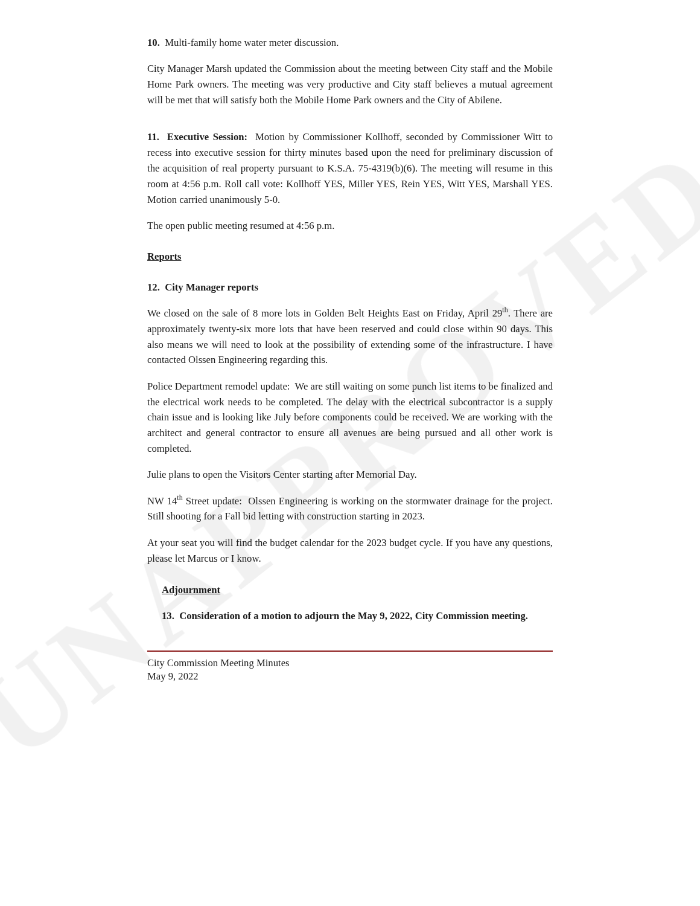UNAPPROVED
10. Multi-family home water meter discussion.
City Manager Marsh updated the Commission about the meeting between City staff and the Mobile Home Park owners. The meeting was very productive and City staff believes a mutual agreement will be met that will satisfy both the Mobile Home Park owners and the City of Abilene.
11. Executive Session: Motion by Commissioner Kollhoff, seconded by Commissioner Witt to recess into executive session for thirty minutes based upon the need for preliminary discussion of the acquisition of real property pursuant to K.S.A. 75-4319(b)(6). The meeting will resume in this room at 4:56 p.m. Roll call vote: Kollhoff YES, Miller YES, Rein YES, Witt YES, Marshall YES. Motion carried unanimously 5-0.
The open public meeting resumed at 4:56 p.m.
Reports
12. City Manager reports
We closed on the sale of 8 more lots in Golden Belt Heights East on Friday, April 29th. There are approximately twenty-six more lots that have been reserved and could close within 90 days. This also means we will need to look at the possibility of extending some of the infrastructure. I have contacted Olssen Engineering regarding this.
Police Department remodel update: We are still waiting on some punch list items to be finalized and the electrical work needs to be completed. The delay with the electrical subcontractor is a supply chain issue and is looking like July before components could be received. We are working with the architect and general contractor to ensure all avenues are being pursued and all other work is completed.
Julie plans to open the Visitors Center starting after Memorial Day.
NW 14th Street update: Olssen Engineering is working on the stormwater drainage for the project. Still shooting for a Fall bid letting with construction starting in 2023.
At your seat you will find the budget calendar for the 2023 budget cycle. If you have any questions, please let Marcus or I know.
Adjournment
13. Consideration of a motion to adjourn the May 9, 2022, City Commission meeting.
City Commission Meeting Minutes
May 9, 2022